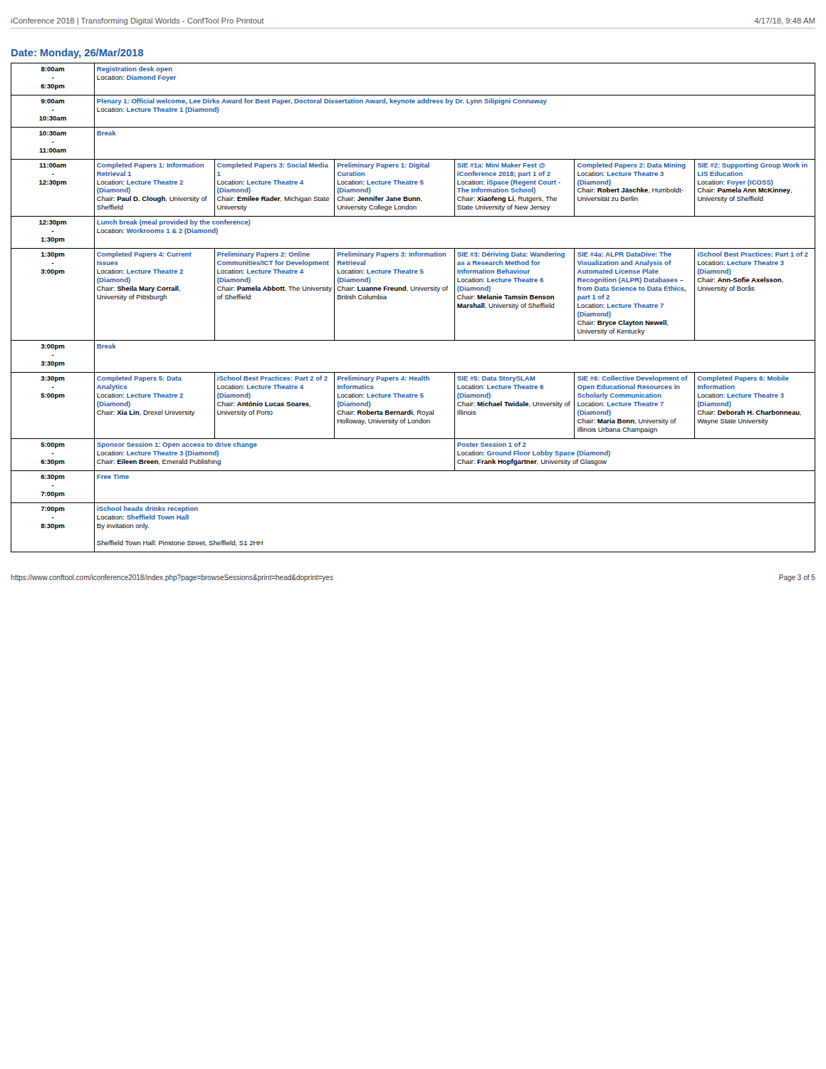iConference 2018 | Transforming Digital Worlds - ConfTool Pro Printout
4/17/18, 9:48 AM
Date: Monday, 26/Mar/2018
| 8:00am - 6:30pm | Registration desk open Location: Diamond Foyer |
| 9:00am - 10:30am | Plenary 1: Official welcome, Lee Dirks Award for Best Paper, Doctoral Dissertation Award, keynote address by Dr. Lynn Silipigni Connaway Location: Lecture Theatre 1 (Diamond) |
| 10:30am - 11:00am | Break |
| 11:00am - 12:30pm | Completed Papers 1: Information Retrieval 1 Location: Lecture Theatre 2 (Diamond) Chair: Paul D. Clough , University of Sheffield | Completed Papers 3: Social Media 1 Location: Lecture Theatre 4 (Diamond) Chair: Emilee Rader , Michigan State University | Preliminary Papers 1: Digital Curation Location: Lecture Theatre 5 (Diamond) Chair: Jennifer Jane Bunn , University College London | SIE #1a: Mini Maker Fest @ iConference 2018; part 1 of 2 Location: iSpace (Regent Court - The Information School) Chair: Xiaofeng Li , Rutgers, The State University of New Jersey | Completed Papers 2: Data Mining Location: Lecture Theatre 3 (Diamond) Chair: Robert Jäschke , Humboldt-Universität zu Berlin | SIE #2: Supporting Group Work in LIS Education Location: Foyer (ICOSS) Chair: Pamela Ann McKinney , University of Sheffield |
| 12:30pm - 1:30pm | Lunch break (meal provided by the conference) Location: Workrooms 1 & 2 (Diamond) |
| 1:30pm - 3:00pm | Completed Papers 4: Current Issues Location: Lecture Theatre 2 (Diamond) Chair: Sheila Mary Corrall , University of Pittsburgh | Preliminary Papers 2: Online Communities/ICT for Development Location: Lecture Theatre 4 (Diamond) Chair: Pamela Abbott , The University of Sheffield | Preliminary Papers 3: Information Retrieval Location: Lecture Theatre 5 (Diamond) Chair: Luanne Freund , University of British Columbia | SIE #3: Dériving Data: Wandering as a Research Method for Information Behaviour Location: Lecture Theatre 6 (Diamond) Chair: Melanie Tamsin Benson Marshall , University of Sheffield | SIE #4a: ALPR DataDive: The Visualization and Analysis of Automated License Plate Recognition (ALPR) Databases – from Data Science to Data Ethics, part 1 of 2 Location: Lecture Theatre 7 (Diamond) Chair: Bryce Clayton Newell , University of Kentucky | iSchool Best Practices: Part 1 of 2 Location: Lecture Theatre 3 (Diamond) Chair: Ann-Sofie Axelsson , University of Borås |
| 3:00pm - 3:30pm | Break |
| 3:30pm - 5:00pm | Completed Papers 5: Data Analytics Location: Lecture Theatre 2 (Diamond) Chair: Xia Lin , Drexel University | iSchool Best Practices: Part 2 of 2 Location: Lecture Theatre 4 (Diamond) Chair: António Lucas Soares , University of Porto | Preliminary Papers 4: Health Informatics Location: Lecture Theatre 5 (Diamond) Chair: Roberta Bernardi , Royal Holloway, University of London | SIE #5: Data StorySLAM Location: Lecture Theatre 6 (Diamond) Chair: Michael Twidale , University of Illinois | SIE #6: Collective Development of Open Educational Resources in Scholarly Communication Location: Lecture Theatre 7 (Diamond) Chair: Maria Bonn , University of Illinois Urbana Champaign | Completed Papers 6: Mobile Information Location: Lecture Theatre 3 (Diamond) Chair: Deborah H. Charbonneau , Wayne State University |
| 5:00pm - 6:30pm | Sponsor Session 1: Open access to drive change Location: Lecture Theatre 3 (Diamond) Chair: Eileen Breen , Emerald Publishing | Poster Session 1 of 2 Location: Ground Floor Lobby Space (Diamond) Chair: Frank Hopfgartner , University of Glasgow |
| 6:30pm - 7:00pm | Free Time |
| 7:00pm - 8:30pm | iSchool heads drinks reception Location: Sheffield Town Hall By invitation only. Sheffield Town Hall: Pinstone Street, Sheffield, S1 2HH |
https://www.conftool.com/iconference2018/index.php?page=browseSessions&print=head&doprint=yes
Page 3 of 5